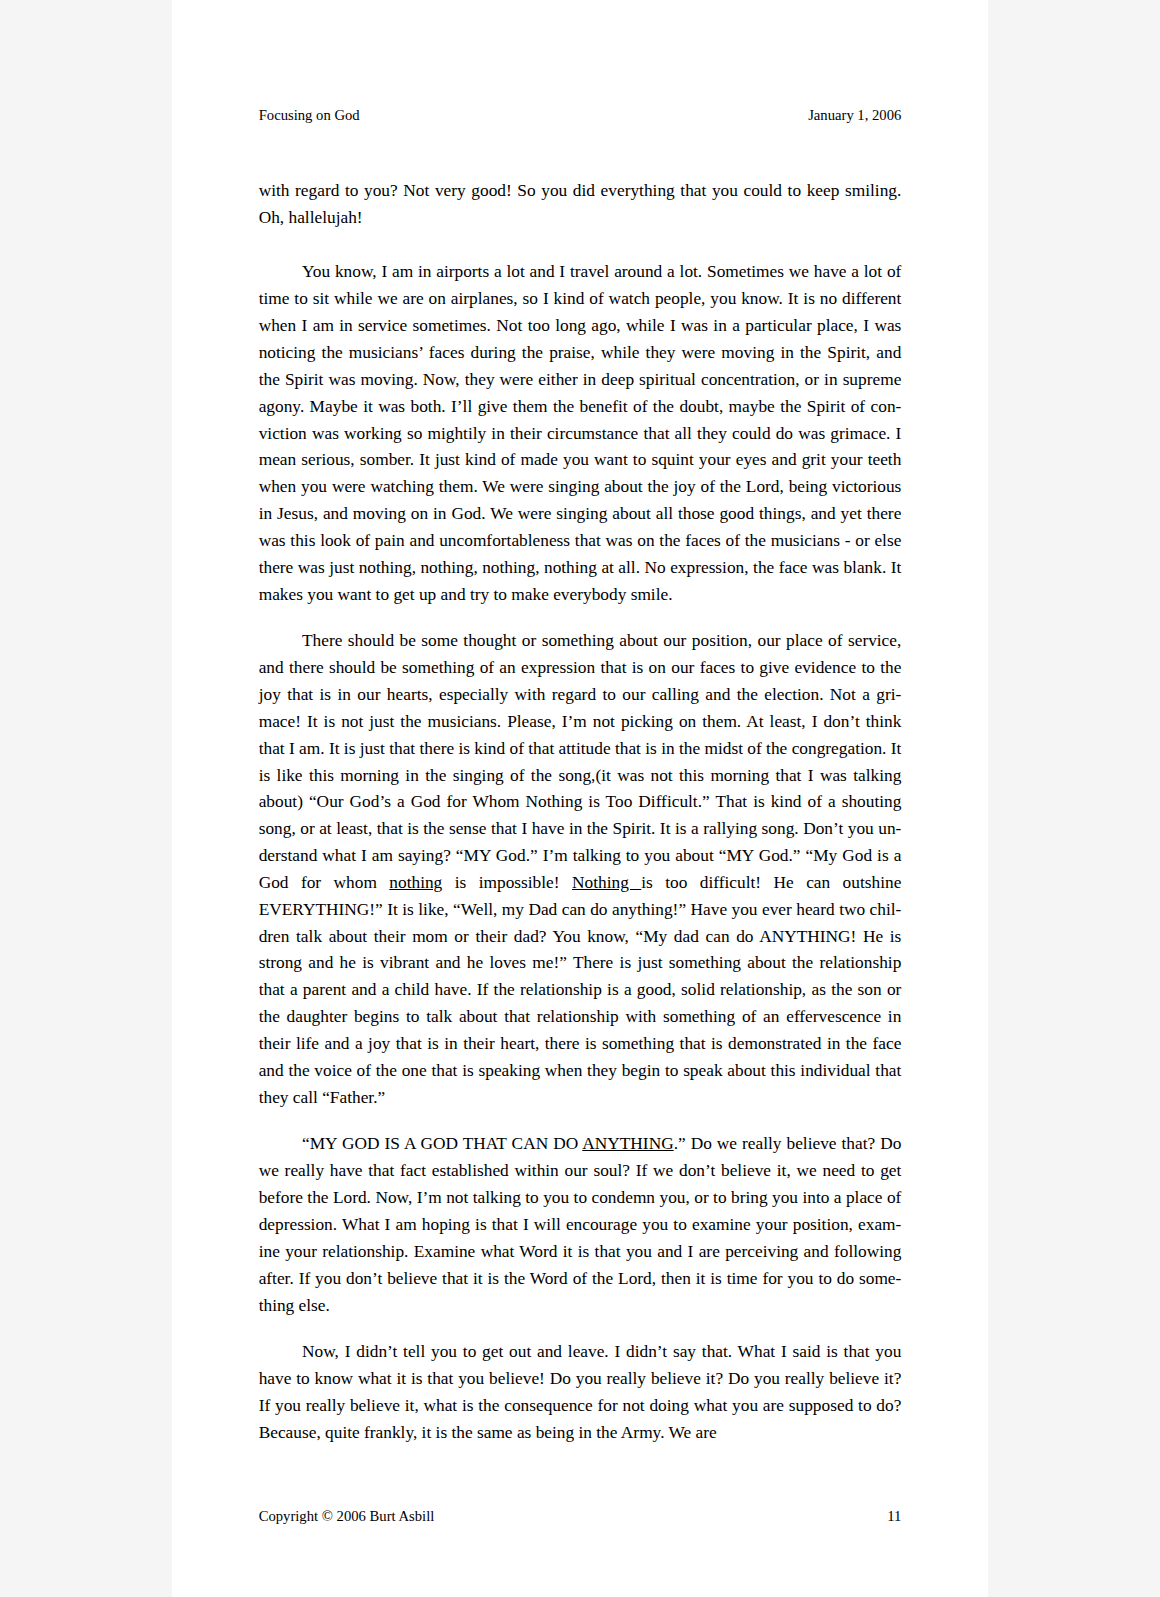Focusing on God
January 1, 2006
with regard to you? Not very good! So you did everything that you could to keep smiling. Oh, hallelujah!
You know, I am in airports a lot and I travel around a lot. Sometimes we have a lot of time to sit while we are on airplanes, so I kind of watch people, you know. It is no different when I am in service sometimes. Not too long ago, while I was in a particular place, I was noticing the musicians’ faces during the praise, while they were moving in the Spirit, and the Spirit was moving. Now, they were either in deep spiritual concentration, or in supreme agony. Maybe it was both. I’ll give them the benefit of the doubt, maybe the Spirit of conviction was working so mightily in their circumstance that all they could do was grimace. I mean serious, somber. It just kind of made you want to squint your eyes and grit your teeth when you were watching them. We were singing about the joy of the Lord, being victorious in Jesus, and moving on in God. We were singing about all those good things, and yet there was this look of pain and uncomfortableness that was on the faces of the musicians - or else there was just nothing, nothing, nothing, nothing at all. No expression, the face was blank. It makes you want to get up and try to make everybody smile.
There should be some thought or something about our position, our place of service, and there should be something of an expression that is on our faces to give evidence to the joy that is in our hearts, especially with regard to our calling and the election. Not a grimace! It is not just the musicians. Please, I’m not picking on them. At least, I don’t think that I am. It is just that there is kind of that attitude that is in the midst of the congregation. It is like this morning in the singing of the song,(it was not this morning that I was talking about) “Our God’s a God for Whom Nothing is Too Difficult.” That is kind of a shouting song, or at least, that is the sense that I have in the Spirit. It is a rallying song. Don’t you understand what I am saying? “MY God.” I’m talking to you about “MY God.” “My God is a God for whom nothing is impossible! Nothing is too difficult! He can outshine EVERYTHING!” It is like, “Well, my Dad can do anything!” Have you ever heard two children talk about their mom or their dad? You know, “My dad can do ANYTHING! He is strong and he is vibrant and he loves me!” There is just something about the relationship that a parent and a child have. If the relationship is a good, solid relationship, as the son or the daughter begins to talk about that relationship with something of an effervescence in their life and a joy that is in their heart, there is something that is demonstrated in the face and the voice of the one that is speaking when they begin to speak about this individual that they call “Father.”
“MY GOD IS A GOD THAT CAN DO ANYTHING.” Do we really believe that? Do we really have that fact established within our soul? If we don’t believe it, we need to get before the Lord. Now, I’m not talking to you to condemn you, or to bring you into a place of depression. What I am hoping is that I will encourage you to examine your position, examine your relationship. Examine what Word it is that you and I are perceiving and following after. If you don’t believe that it is the Word of the Lord, then it is time for you to do something else.
Now, I didn’t tell you to get out and leave. I didn’t say that. What I said is that you have to know what it is that you believe! Do you really believe it? Do you really believe it? If you really believe it, what is the consequence for not doing what you are supposed to do? Because, quite frankly, it is the same as being in the Army. We are
Copyright © 2006 Burt Asbill
11